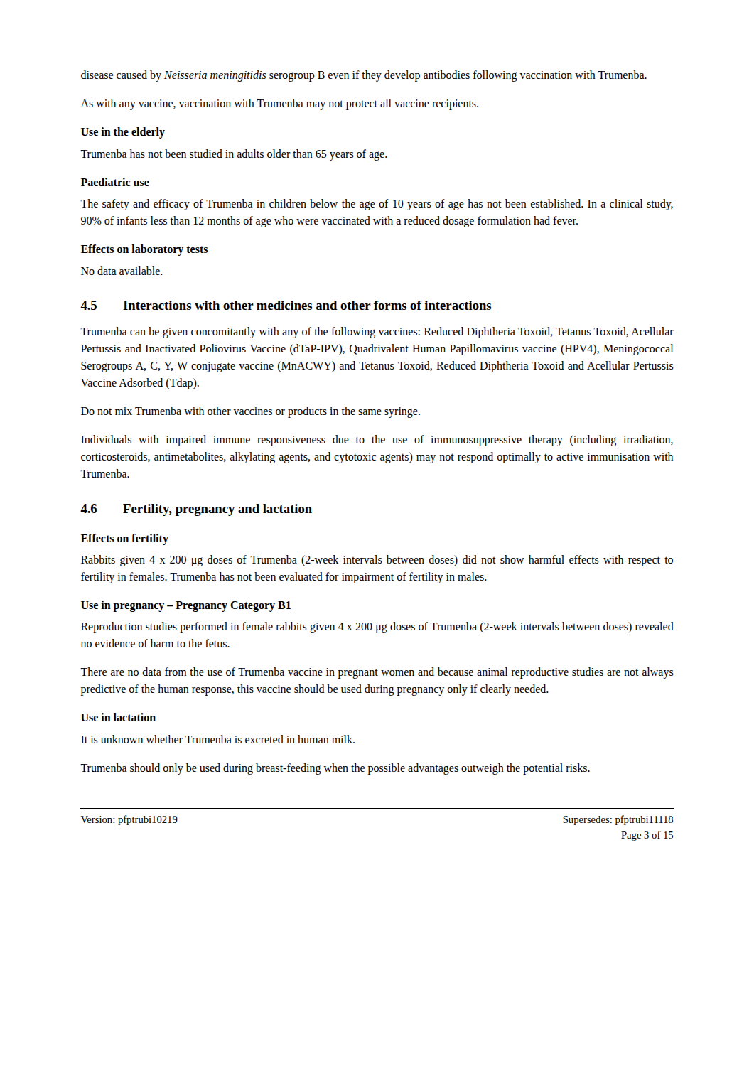disease caused by Neisseria meningitidis serogroup B even if they develop antibodies following vaccination with Trumenba.
As with any vaccine, vaccination with Trumenba may not protect all vaccine recipients.
Use in the elderly
Trumenba has not been studied in adults older than 65 years of age.
Paediatric use
The safety and efficacy of Trumenba in children below the age of 10 years of age has not been established. In a clinical study, 90% of infants less than 12 months of age who were vaccinated with a reduced dosage formulation had fever.
Effects on laboratory tests
No data available.
4.5 Interactions with other medicines and other forms of interactions
Trumenba can be given concomitantly with any of the following vaccines: Reduced Diphtheria Toxoid, Tetanus Toxoid, Acellular Pertussis and Inactivated Poliovirus Vaccine (dTaP-IPV), Quadrivalent Human Papillomavirus vaccine (HPV4), Meningococcal Serogroups A, C, Y, W conjugate vaccine (MnACWY) and Tetanus Toxoid, Reduced Diphtheria Toxoid and Acellular Pertussis Vaccine Adsorbed (Tdap).
Do not mix Trumenba with other vaccines or products in the same syringe.
Individuals with impaired immune responsiveness due to the use of immunosuppressive therapy (including irradiation, corticosteroids, antimetabolites, alkylating agents, and cytotoxic agents) may not respond optimally to active immunisation with Trumenba.
4.6 Fertility, pregnancy and lactation
Effects on fertility
Rabbits given 4 x 200 μg doses of Trumenba (2-week intervals between doses) did not show harmful effects with respect to fertility in females. Trumenba has not been evaluated for impairment of fertility in males.
Use in pregnancy – Pregnancy Category B1
Reproduction studies performed in female rabbits given 4 x 200 μg doses of Trumenba (2-week intervals between doses) revealed no evidence of harm to the fetus.
There are no data from the use of Trumenba vaccine in pregnant women and because animal reproductive studies are not always predictive of the human response, this vaccine should be used during pregnancy only if clearly needed.
Use in lactation
It is unknown whether Trumenba is excreted in human milk.
Trumenba should only be used during breast-feeding when the possible advantages outweigh the potential risks.
Version: pfptrubi10219
Supersedes: pfptrubi11118
Page 3 of 15